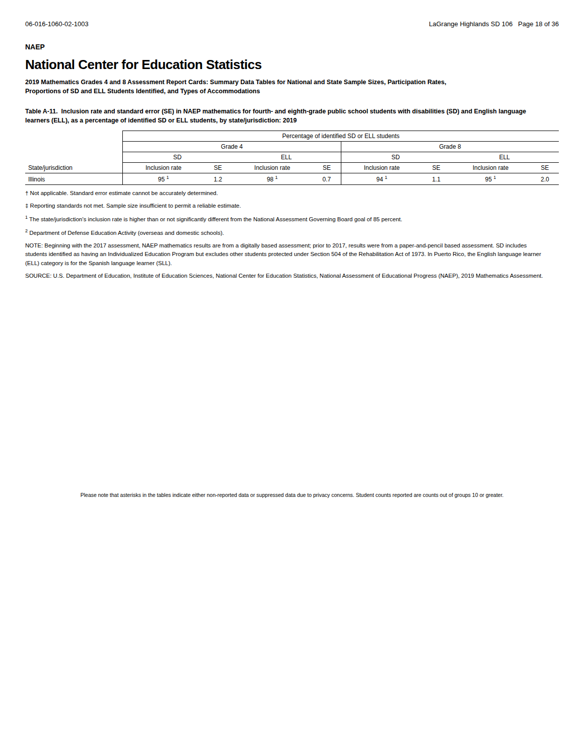06-016-1060-02-1003
LaGrange Highlands SD 106 Page 18 of 36
NAEP
National Center for Education Statistics
2019 Mathematics Grades 4 and 8 Assessment Report Cards: Summary Data Tables for National and State Sample Sizes, Participation Rates,
Proportions of SD and ELL Students Identified, and Types of Accommodations
Table A-11. Inclusion rate and standard error (SE) in NAEP mathematics for fourth- and eighth-grade public school students with disabilities (SD) and English language learners (ELL), as a percentage of identified SD or ELL students, by state/jurisdiction: 2019
| | Percentage of identified SD or ELL students |
| Grade 4 | Grade 8 |
| | SD | ELL | SD | ELL |
| State/jurisdiction | Inclusion rate | SE | Inclusion rate | SE | Inclusion rate | SE | Inclusion rate | SE |
| Illinois | 95 1 | 1.2 | 98 1 | 0.7 | 94 1 | 1.1 | 95 1 | 2.0 |
† Not applicable. Standard error estimate cannot be accurately determined.
‡ Reporting standards not met. Sample size insufficient to permit a reliable estimate.
1 The state/jurisdiction's inclusion rate is higher than or not significantly different from the National Assessment Governing Board goal of 85 percent.
2 Department of Defense Education Activity (overseas and domestic schools).
NOTE: Beginning with the 2017 assessment, NAEP mathematics results are from a digitally based assessment; prior to 2017, results were from a paper-and-pencil based assessment. SD includes students identified as having an Individualized Education Program but excludes other students protected under Section 504 of the Rehabilitation Act of 1973. In Puerto Rico, the English language learner (ELL) category is for the Spanish language learner (SLL).
SOURCE: U.S. Department of Education, Institute of Education Sciences, National Center for Education Statistics, National Assessment of Educational Progress (NAEP), 2019 Mathematics Assessment.
Please note that asterisks in the tables indicate either non-reported data or suppressed data due to privacy concerns. Student counts reported are counts out of groups 10 or greater.